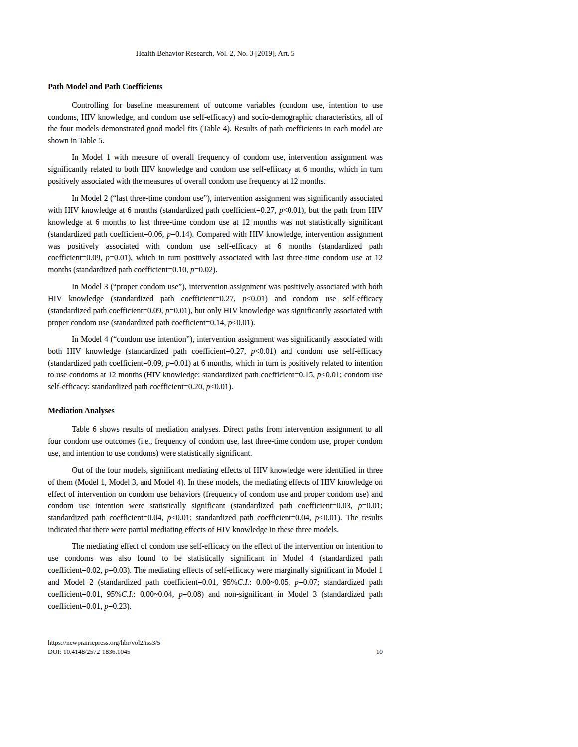Health Behavior Research, Vol. 2, No. 3 [2019], Art. 5
Path Model and Path Coefficients
Controlling for baseline measurement of outcome variables (condom use, intention to use condoms, HIV knowledge, and condom use self-efficacy) and socio-demographic characteristics, all of the four models demonstrated good model fits (Table 4). Results of path coefficients in each model are shown in Table 5.
In Model 1 with measure of overall frequency of condom use, intervention assignment was significantly related to both HIV knowledge and condom use self-efficacy at 6 months, which in turn positively associated with the measures of overall condom use frequency at 12 months.
In Model 2 (“last three-time condom use”), intervention assignment was significantly associated with HIV knowledge at 6 months (standardized path coefficient=0.27, p<0.01), but the path from HIV knowledge at 6 months to last three-time condom use at 12 months was not statistically significant (standardized path coefficient=0.06, p=0.14). Compared with HIV knowledge, intervention assignment was positively associated with condom use self-efficacy at 6 months (standardized path coefficient=0.09, p=0.01), which in turn positively associated with last three-time condom use at 12 months (standardized path coefficient=0.10, p=0.02).
In Model 3 (“proper condom use”), intervention assignment was positively associated with both HIV knowledge (standardized path coefficient=0.27, p<0.01) and condom use self-efficacy (standardized path coefficient=0.09, p=0.01), but only HIV knowledge was significantly associated with proper condom use (standardized path coefficient=0.14, p<0.01).
In Model 4 (“condom use intention”), intervention assignment was significantly associated with both HIV knowledge (standardized path coefficient=0.27, p<0.01) and condom use self-efficacy (standardized path coefficient=0.09, p=0.01) at 6 months, which in turn is positively related to intention to use condoms at 12 months (HIV knowledge: standardized path coefficient=0.15, p<0.01; condom use self-efficacy: standardized path coefficient=0.20, p<0.01).
Mediation Analyses
Table 6 shows results of mediation analyses. Direct paths from intervention assignment to all four condom use outcomes (i.e., frequency of condom use, last three-time condom use, proper condom use, and intention to use condoms) were statistically significant.
Out of the four models, significant mediating effects of HIV knowledge were identified in three of them (Model 1, Model 3, and Model 4). In these models, the mediating effects of HIV knowledge on effect of intervention on condom use behaviors (frequency of condom use and proper condom use) and condom use intention were statistically significant (standardized path coefficient=0.03, p=0.01; standardized path coefficient=0.04, p<0.01; standardized path coefficient=0.04, p<0.01). The results indicated that there were partial mediating effects of HIV knowledge in these three models.
The mediating effect of condom use self-efficacy on the effect of the intervention on intention to use condoms was also found to be statistically significant in Model 4 (standardized path coefficient=0.02, p=0.03). The mediating effects of self-efficacy were marginally significant in Model 1 and Model 2 (standardized path coefficient=0.01, 95%C.I.: 0.00~0.05, p=0.07; standardized path coefficient=0.01, 95%C.I.: 0.00~0.04, p=0.08) and non-significant in Model 3 (standardized path coefficient=0.01, p=0.23).
https://newprairiepress.org/hbr/vol2/iss3/5
DOI: 10.4148/2572-1836.1045
10